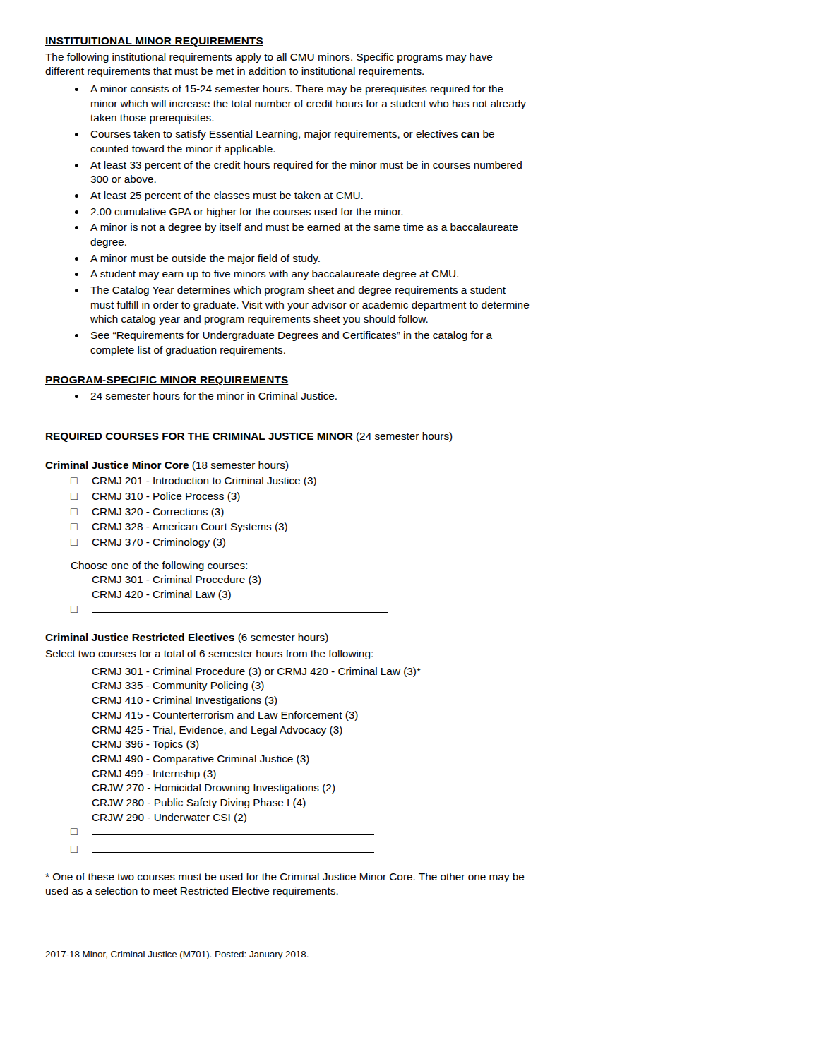INSTITUITIONAL MINOR REQUIREMENTS
The following institutional requirements apply to all CMU minors. Specific programs may have different requirements that must be met in addition to institutional requirements.
A minor consists of 15-24 semester hours. There may be prerequisites required for the minor which will increase the total number of credit hours for a student who has not already taken those prerequisites.
Courses taken to satisfy Essential Learning, major requirements, or electives can be counted toward the minor if applicable.
At least 33 percent of the credit hours required for the minor must be in courses numbered 300 or above.
At least 25 percent of the classes must be taken at CMU.
2.00 cumulative GPA or higher for the courses used for the minor.
A minor is not a degree by itself and must be earned at the same time as a baccalaureate degree.
A minor must be outside the major field of study.
A student may earn up to five minors with any baccalaureate degree at CMU.
The Catalog Year determines which program sheet and degree requirements a student must fulfill in order to graduate. Visit with your advisor or academic department to determine which catalog year and program requirements sheet you should follow.
See “Requirements for Undergraduate Degrees and Certificates” in the catalog for a complete list of graduation requirements.
PROGRAM-SPECIFIC MINOR REQUIREMENTS
24 semester hours for the minor in Criminal Justice.
REQUIRED COURSES FOR THE CRIMINAL JUSTICE MINOR (24 semester hours)
Criminal Justice Minor Core (18 semester hours)
CRMJ 201 - Introduction to Criminal Justice (3)
CRMJ 310 - Police Process (3)
CRMJ 320 - Corrections (3)
CRMJ 328 - American Court Systems (3)
CRMJ 370 - Criminology (3)
Choose one of the following courses:
CRMJ 301 - Criminal Procedure (3)
CRMJ 420 - Criminal Law (3)
Criminal Justice Restricted Electives (6 semester hours)
Select two courses for a total of 6 semester hours from the following:
CRMJ 301 - Criminal Procedure (3) or CRMJ 420 - Criminal Law (3)*
CRMJ 335 - Community Policing (3)
CRMJ 410 - Criminal Investigations (3)
CRMJ 415 - Counterterrorism and Law Enforcement (3)
CRMJ 425 - Trial, Evidence, and Legal Advocacy (3)
CRMJ 396 - Topics (3)
CRMJ 490 - Comparative Criminal Justice (3)
CRMJ 499 - Internship (3)
CRJW 270 - Homicidal Drowning Investigations (2)
CRJW 280 - Public Safety Diving Phase I (4)
CRJW 290 - Underwater CSI (2)
* One of these two courses must be used for the Criminal Justice Minor Core. The other one may be used as a selection to meet Restricted Elective requirements.
2017-18 Minor, Criminal Justice (M701). Posted: January 2018.